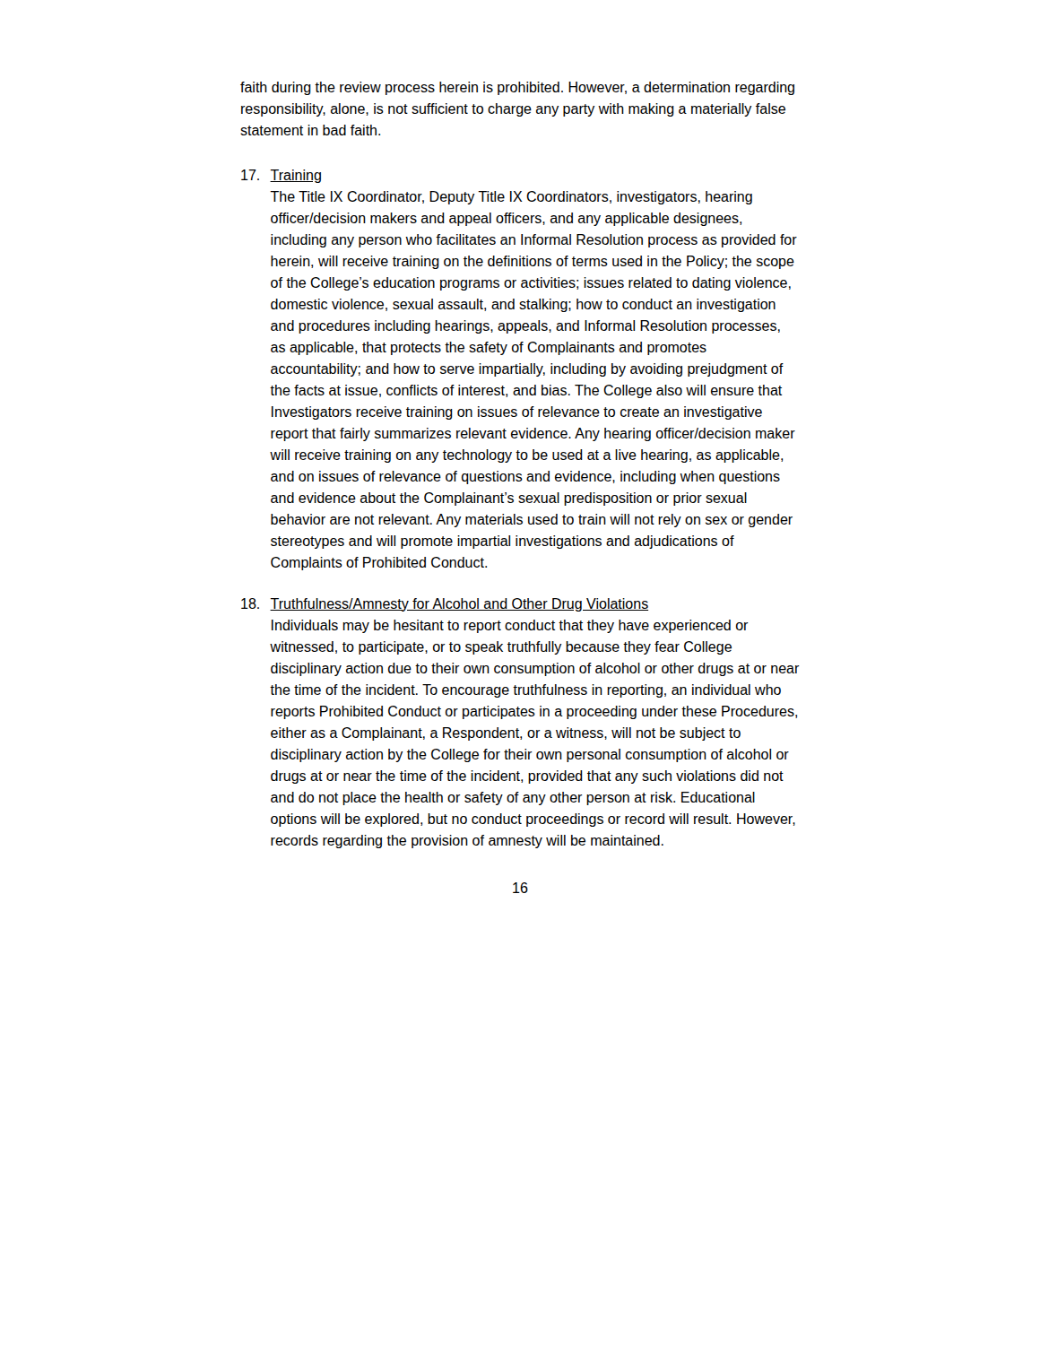faith during the review process herein is prohibited. However, a determination regarding responsibility, alone, is not sufficient to charge any party with making a materially false statement in bad faith.
17. Training The Title IX Coordinator, Deputy Title IX Coordinators, investigators, hearing officer/decision makers and appeal officers, and any applicable designees, including any person who facilitates an Informal Resolution process as provided for herein, will receive training on the definitions of terms used in the Policy; the scope of the College’s education programs or activities; issues related to dating violence, domestic violence, sexual assault, and stalking; how to conduct an investigation and procedures including hearings, appeals, and Informal Resolution processes, as applicable, that protects the safety of Complainants and promotes accountability; and how to serve impartially, including by avoiding prejudgment of the facts at issue, conflicts of interest, and bias. The College also will ensure that Investigators receive training on issues of relevance to create an investigative report that fairly summarizes relevant evidence. Any hearing officer/decision maker will receive training on any technology to be used at a live hearing, as applicable, and on issues of relevance of questions and evidence, including when questions and evidence about the Complainant’s sexual predisposition or prior sexual behavior are not relevant. Any materials used to train will not rely on sex or gender stereotypes and will promote impartial investigations and adjudications of Complaints of Prohibited Conduct.
18. Truthfulness/Amnesty for Alcohol and Other Drug Violations Individuals may be hesitant to report conduct that they have experienced or witnessed, to participate, or to speak truthfully because they fear College disciplinary action due to their own consumption of alcohol or other drugs at or near the time of the incident. To encourage truthfulness in reporting, an individual who reports Prohibited Conduct or participates in a proceeding under these Procedures, either as a Complainant, a Respondent, or a witness, will not be subject to disciplinary action by the College for their own personal consumption of alcohol or drugs at or near the time of the incident, provided that any such violations did not and do not place the health or safety of any other person at risk. Educational options will be explored, but no conduct proceedings or record will result. However, records regarding the provision of amnesty will be maintained.
16